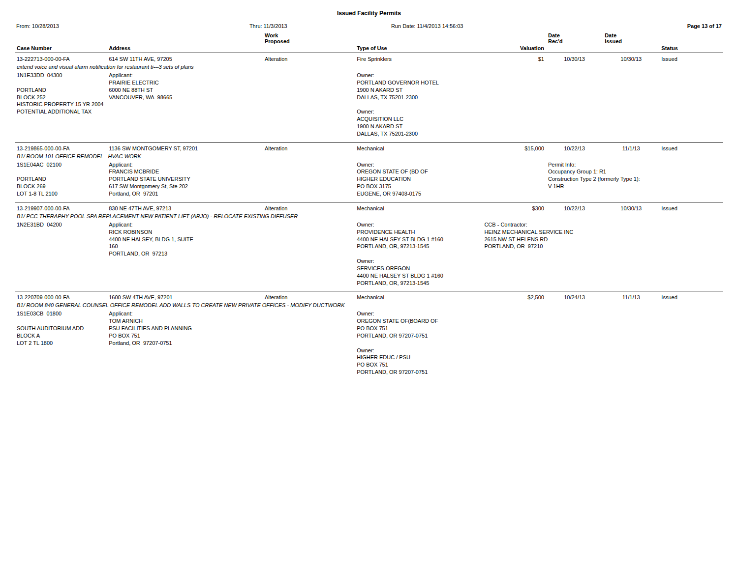Issued Facility Permits
| From: 10/28/2013 | Thru: 11/3/2013 | Run Date: 11/4/2013 14:56:03 | Page 13 of 17 |
| | | Work Proposed | | | Date Rec'd | Date Issued | |
| --- | --- | --- | --- | --- | --- | --- | --- |
| Case Number | Address | | Type of Use | Valuation | | | Status |
| 13-222713-000-00-FA | 614 SW 11TH AVE, 97205 | Alteration | Fire Sprinklers | $1 | 10/30/13 | 10/30/13 | Issued |
| extend voice and visual alarm notification for restaurant ti---3 sets of plans |
| 1N1E33DD 04300 PORTLAND BLOCK 252 HISTORIC PROPERTY 15 YR 2004 POTENTIAL ADDITIONAL TAX | Applicant: PRAIRIE ELECTRIC 6000 NE 88TH ST VANCOUVER, WA 98665 | Owner: PORTLAND GOVERNOR HOTEL 1900 N AKARD ST DALLAS, TX 75201-2300 Owner: ACQUISITION LLC 1900 N AKARD ST DALLAS, TX 75201-2300 | |
| 13-219865-000-00-FA | 1136 SW MONTGOMERY ST, 97201 | Alteration | Mechanical | $15,000 | 10/22/13 | 11/1/13 | Issued |
| B1/ ROOM 101 OFFICE REMODEL - HVAC WORK |
| 1S1E04AC 02100 PORTLAND BLOCK 269 LOT 1-8 TL 2100 | Applicant: FRANCIS MCBRIDE PORTLAND STATE UNIVERSITY 617 SW Montgomery St, Ste 202 Portland, OR 97201 | Owner: OREGON STATE OF (BD OF HIGHER EDUCATION PO BOX 3175 EUGENE, OR 97403-0175 | Permit Info: Occupancy Group 1: R1 Construction Type 2 (formerly Type 1): V-1HR |
| 13-219907-000-00-FA | 830 NE 47TH AVE, 97213 | Alteration | Mechanical | $300 | 10/22/13 | 10/30/13 | Issued |
| B1/ PCC THERAPHY POOL SPA REPLACEMENT NEW PATIENT LIFT (ARJO) - RELOCATE EXISTING DIFFUSER |
| 1N2E31BD 04200 | Applicant: RICK ROBINSON 4400 NE HALSEY, BLDG 1, SUITE 160 PORTLAND, OR 97213 | Owner: PROVIDENCE HEALTH 4400 NE HALSEY ST BLDG 1 #160 PORTLAND, OR, 97213-1545 Owner: SERVICES-OREGON 4400 NE HALSEY ST BLDG 1 #160 PORTLAND, OR, 97213-1545 | CCB - Contractor: HEINZ MECHANICAL SERVICE INC 2615 NW ST HELENS RD PORTLAND, OR 97210 |
| 13-220709-000-00-FA | 1600 SW 4TH AVE, 97201 | Alteration | Mechanical | $2,500 | 10/24/13 | 11/1/13 | Issued |
| B1/ ROOM 840 GENERAL COUNSEL OFFICE REMODEL ADD WALLS TO CREATE NEW PRIVATE OFFICES - MODIFY DUCTWORK |
| 1S1E03CB 01800 SOUTH AUDITORIUM ADD BLOCK A LOT 2 TL 1800 | Applicant: TOM ARNICH PSU FACILITIES AND PLANNING PO BOX 751 Portland, OR 97207-0751 | Owner: OREGON STATE OF(BOARD OF PO BOX 751 PORTLAND, OR 97207-0751 Owner: HIGHER EDUC / PSU PO BOX 751 PORTLAND, OR 97207-0751 | |